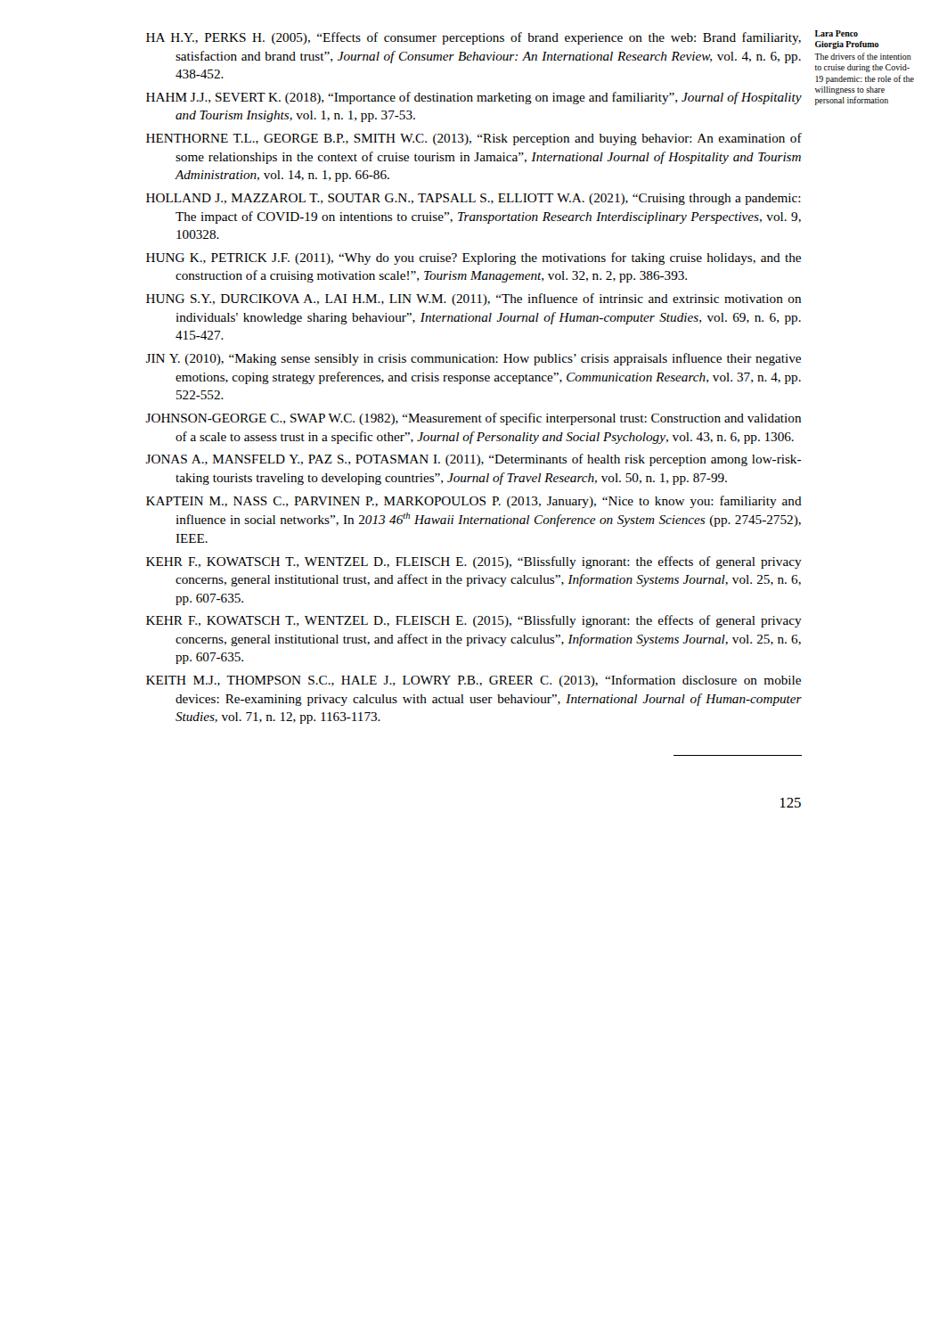Lara Penco
Giorgia Profumo
The drivers of the intention to cruise during the Covid-19 pandemic: the role of the willingness to share personal information
HA H.Y., PERKS H. (2005), “Effects of consumer perceptions of brand experience on the web: Brand familiarity, satisfaction and brand trust”, Journal of Consumer Behaviour: An International Research Review, vol. 4, n. 6, pp. 438-452.
HAHM J.J., SEVERT K. (2018), “Importance of destination marketing on image and familiarity”, Journal of Hospitality and Tourism Insights, vol. 1, n. 1, pp. 37-53.
HENTHORNE T.L., GEORGE B.P., SMITH W.C. (2013), “Risk perception and buying behavior: An examination of some relationships in the context of cruise tourism in Jamaica”, International Journal of Hospitality and Tourism Administration, vol. 14, n. 1, pp. 66-86.
HOLLAND J., MAZZAROL T., SOUTAR G.N., TAPSALL S., ELLIOTT W.A. (2021), “Cruising through a pandemic: The impact of COVID-19 on intentions to cruise”, Transportation Research Interdisciplinary Perspectives, vol. 9, 100328.
HUNG K., PETRICK J.F. (2011), “Why do you cruise? Exploring the motivations for taking cruise holidays, and the construction of a cruising motivation scale!”, Tourism Management, vol. 32, n. 2, pp. 386-393.
HUNG S.Y., DURCIKOVA A., LAI H.M., LIN W.M. (2011), “The influence of intrinsic and extrinsic motivation on individuals' knowledge sharing behaviour”, International Journal of Human-computer Studies, vol. 69, n. 6, pp. 415-427.
JIN Y. (2010), “Making sense sensibly in crisis communication: How publics’ crisis appraisals influence their negative emotions, coping strategy preferences, and crisis response acceptance”, Communication Research, vol. 37, n. 4, pp. 522-552.
JOHNSON-GEORGE C., SWAP W.C. (1982), “Measurement of specific interpersonal trust: Construction and validation of a scale to assess trust in a specific other”, Journal of Personality and Social Psychology, vol. 43, n. 6, pp. 1306.
JONAS A., MANSFELD Y., PAZ S., POTASMAN I. (2011), “Determinants of health risk perception among low-risk-taking tourists traveling to developing countries”, Journal of Travel Research, vol. 50, n. 1, pp. 87-99.
KAPTEIN M., NASS C., PARVINEN P., MARKOPOULOS P. (2013, January), “Nice to know you: familiarity and influence in social networks”, In 2013 46th Hawaii International Conference on System Sciences (pp. 2745-2752), IEEE.
KEHR F., KOWATSCH T., WENTZEL D., FLEISCH E. (2015), “Blissfully ignorant: the effects of general privacy concerns, general institutional trust, and affect in the privacy calculus”, Information Systems Journal, vol. 25, n. 6, pp. 607-635.
KEHR F., KOWATSCH T., WENTZEL D., FLEISCH E. (2015), “Blissfully ignorant: the effects of general privacy concerns, general institutional trust, and affect in the privacy calculus”, Information Systems Journal, vol. 25, n. 6, pp. 607-635.
KEITH M.J., THOMPSON S.C., HALE J., LOWRY P.B., GREER C. (2013), “Information disclosure on mobile devices: Re-examining privacy calculus with actual user behaviour”, International Journal of Human-computer Studies, vol. 71, n. 12, pp. 1163-1173.
125